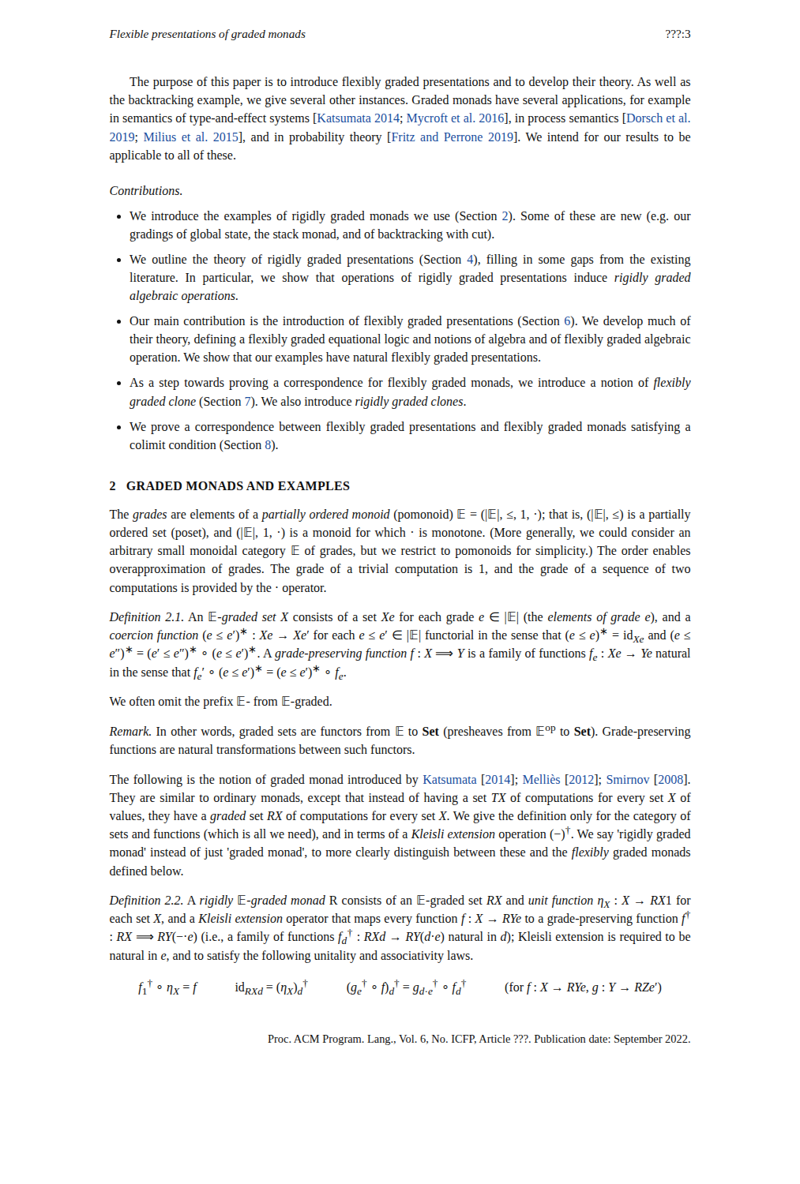Flexible presentations of graded monads ???:3
The purpose of this paper is to introduce flexibly graded presentations and to develop their theory. As well as the backtracking example, we give several other instances. Graded monads have several applications, for example in semantics of type-and-effect systems [Katsumata 2014; Mycroft et al. 2016], in process semantics [Dorsch et al. 2019; Milius et al. 2015], and in probability theory [Fritz and Perrone 2019]. We intend for our results to be applicable to all of these.
Contributions.
We introduce the examples of rigidly graded monads we use (Section 2). Some of these are new (e.g. our gradings of global state, the stack monad, and of backtracking with cut).
We outline the theory of rigidly graded presentations (Section 4), filling in some gaps from the existing literature. In particular, we show that operations of rigidly graded presentations induce rigidly graded algebraic operations.
Our main contribution is the introduction of flexibly graded presentations (Section 6). We develop much of their theory, defining a flexibly graded equational logic and notions of algebra and of flexibly graded algebraic operation. We show that our examples have natural flexibly graded presentations.
As a step towards proving a correspondence for flexibly graded monads, we introduce a notion of flexibly graded clone (Section 7). We also introduce rigidly graded clones.
We prove a correspondence between flexibly graded presentations and flexibly graded monads satisfying a colimit condition (Section 8).
2 Graded monads and examples
The grades are elements of a partially ordered monoid (pomonoid) 𝔼 = (|𝔼|, ≤, 1, ·); that is, (|𝔼|, ≤) is a partially ordered set (poset), and (|𝔼|, 1, ·) is a monoid for which · is monotone. (More generally, we could consider an arbitrary small monoidal category 𝔼 of grades, but we restrict to pomonoids for simplicity.) The order enables overapproximation of grades. The grade of a trivial computation is 1, and the grade of a sequence of two computations is provided by the · operator.
Definition 2.1. An 𝔼-graded set X consists of a set Xe for each grade e ∈ |𝔼| (the elements of grade e), and a coercion function (e ≤ e′)∗ : Xe → Xe′ for each e ≤ e′ ∈ |𝔼| functorial in the sense that (e ≤ e)∗ = idXe and (e ≤ e″)∗ = (e′ ≤ e″)∗ ∘ (e ≤ e′)∗. A grade-preserving function f : X ⟹ Y is a family of functions fe : Xe → Ye natural in the sense that fe′ ∘ (e ≤ e′)∗ = (e ≤ e′)∗ ∘ fe.
We often omit the prefix 𝔼- from 𝔼-graded.
Remark. In other words, graded sets are functors from 𝔼 to Set (presheaves from 𝔼op to Set). Grade-preserving functions are natural transformations between such functors.
The following is the notion of graded monad introduced by Katsumata [2014]; Melliès [2012]; Smirnov [2008]. They are similar to ordinary monads, except that instead of having a set TX of computations for every set X of values, they have a graded set RX of computations for every set X. We give the definition only for the category of sets and functions (which is all we need), and in terms of a Kleisli extension operation (−)†. We say 'rigidly graded monad' instead of just 'graded monad', to more clearly distinguish between these and the flexibly graded monads defined below.
Definition 2.2. A rigidly 𝔼-graded monad R consists of an 𝔼-graded set RX and unit function ηX : X → RX1 for each set X, and a Kleisli extension operator that maps every function f : X → RYe to a grade-preserving function f† : RX ⟹ RY(−·e) (i.e., a family of functions fd† : RXd → RY(d·e) natural in d); Kleisli extension is required to be natural in e, and to satisfy the following unitality and associativity laws.
f1† ∘ ηX = f idRXd = (ηX)d† (ge† ∘ f)d† = gd·e† ∘ fd† (for f : X → RYe, g : Y → RZe′)
Proc. ACM Program. Lang., Vol. 6, No. ICFP, Article ???. Publication date: September 2022.